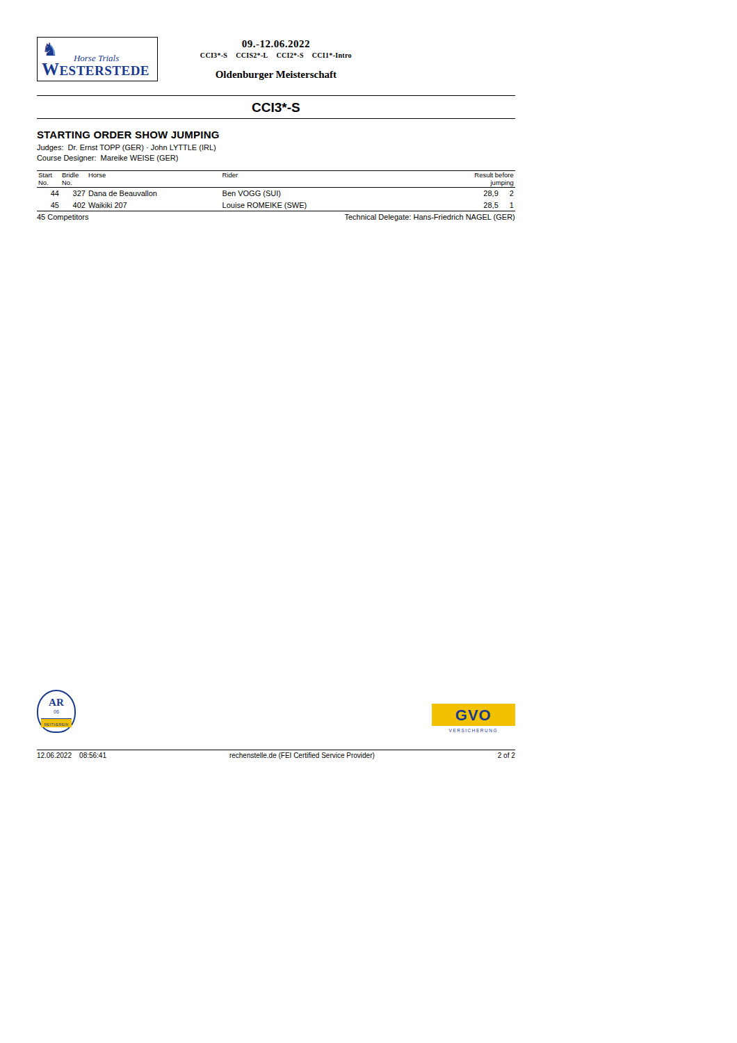♞
Horse Trials
WESTERSTEDE
09.-12.06.2022
CCI3*-S CCIS2*-L CCI2*-S CCI1*-Intro
Oldenburger Meisterschaft
CCI3*-S
STARTING ORDER SHOW JUMPING
Judges: Dr. Ernst TOPP (GER) · John LYTTLE (IRL)
Course Designer: Mareike WEISE (GER)
| Start No. | Bridle No. | Horse | Rider | Result before jumping |
| --- | --- | --- | --- | --- |
| 44 | 327 | Dana de Beauvallon | Ben VOGG (SUI) | 28,9 | 2 |
| 45 | 402 | Waikiki 207 | Louise ROMEIKE (SWE) | 28,5 | 1 |
45 Competitors
Technical Delegate: Hans-Friedrich NAGEL (GER)
AR
06
REITVEREIN
GVO
VERSICHERUNG
12.06.2022 08:56:41
rechenstelle.de (FEI Certified Service Provider)
2 of 2